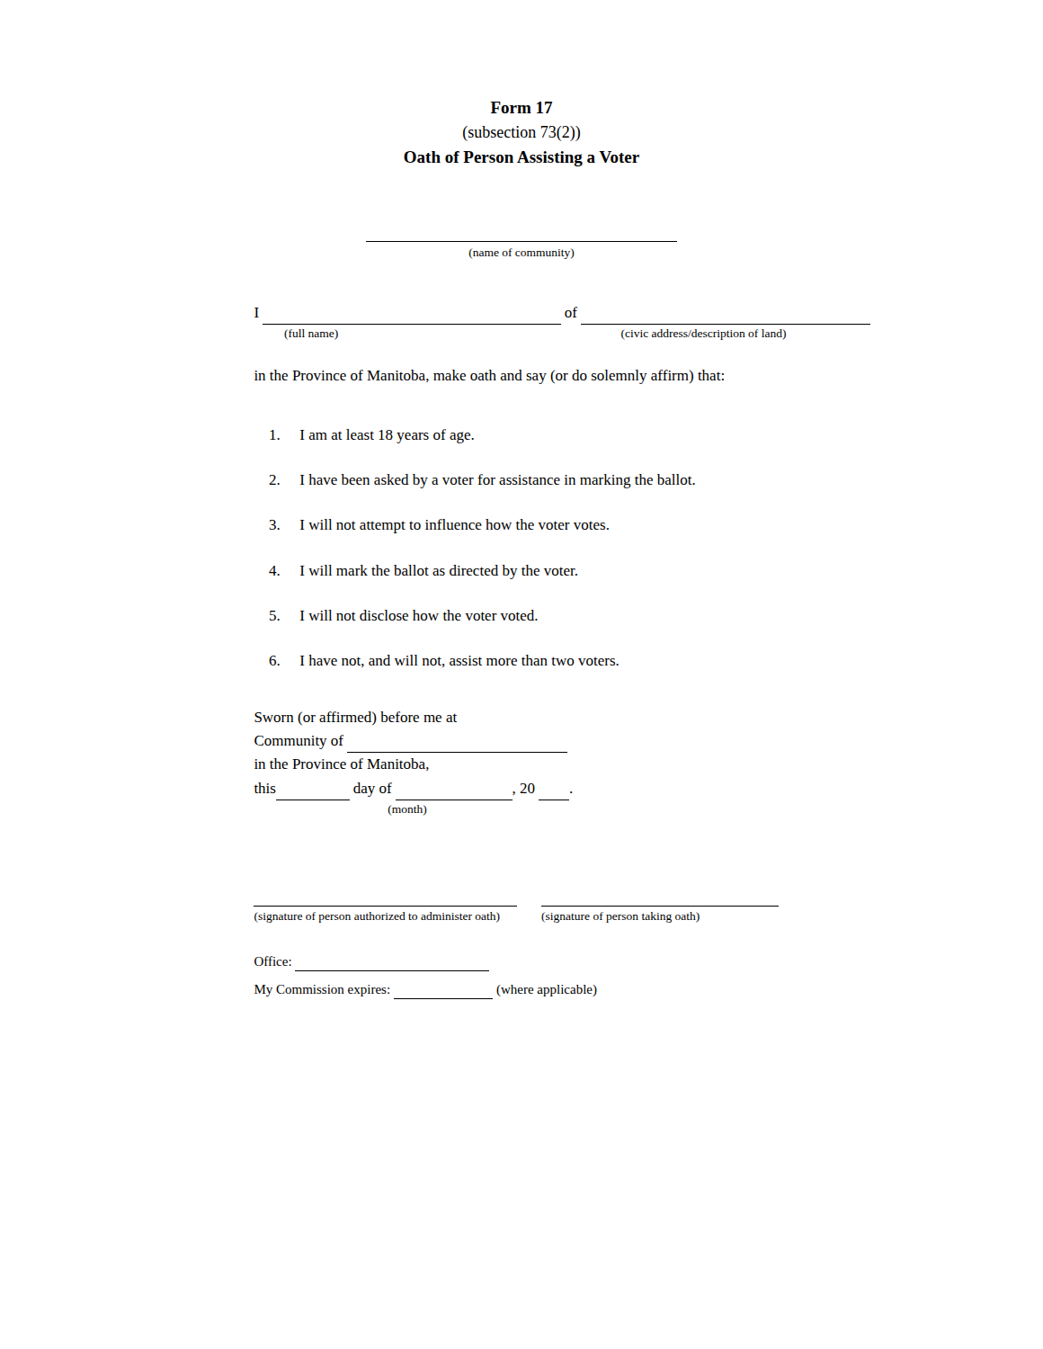Form 17
(subsection 73(2))
Oath of Person Assisting a Voter
(name of community)
I of
(full name) (civic address/description of land)
in the Province of Manitoba, make oath and say (or do solemnly affirm) that:
I am at least 18 years of age.
I have been asked by a voter for assistance in marking the ballot.
I will not attempt to influence how the voter votes.
I will mark the ballot as directed by the voter.
I will not disclose how the voter voted.
I have not, and will not, assist more than two voters.
Sworn (or affirmed) before me at
Community of
in the Province of Manitoba,
this day of , 20 .
(month)
(signature of person authorized to administer oath)(signature of person taking oath)
Office:
My Commission expires: (where applicable)